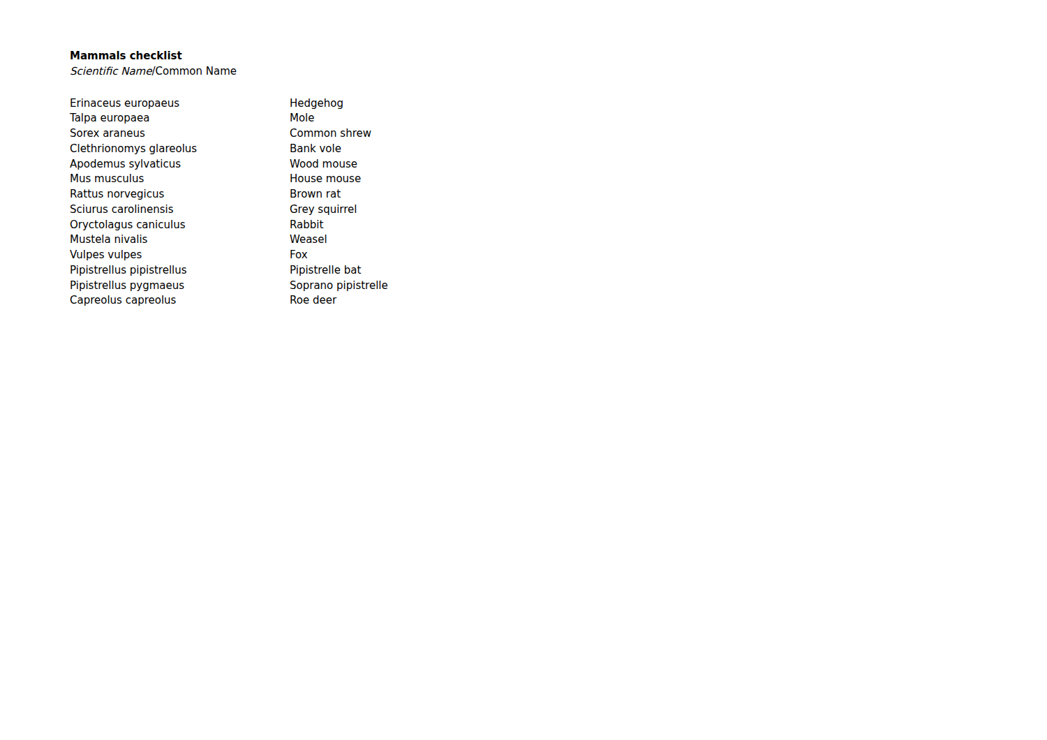Mammals checklist
Scientific Name/Common Name
| Erinaceus europaeus | Hedgehog |
| Talpa europaea | Mole |
| Sorex araneus | Common shrew |
| Clethrionomys glareolus | Bank vole |
| Apodemus sylvaticus | Wood mouse |
| Mus musculus | House mouse |
| Rattus norvegicus | Brown rat |
| Sciurus carolinensis | Grey squirrel |
| Oryctolagus caniculus | Rabbit |
| Mustela nivalis | Weasel |
| Vulpes vulpes | Fox |
| Pipistrellus pipistrellus | Pipistrelle bat |
| Pipistrellus pygmaeus | Soprano pipistrelle |
| Capreolus capreolus | Roe deer |